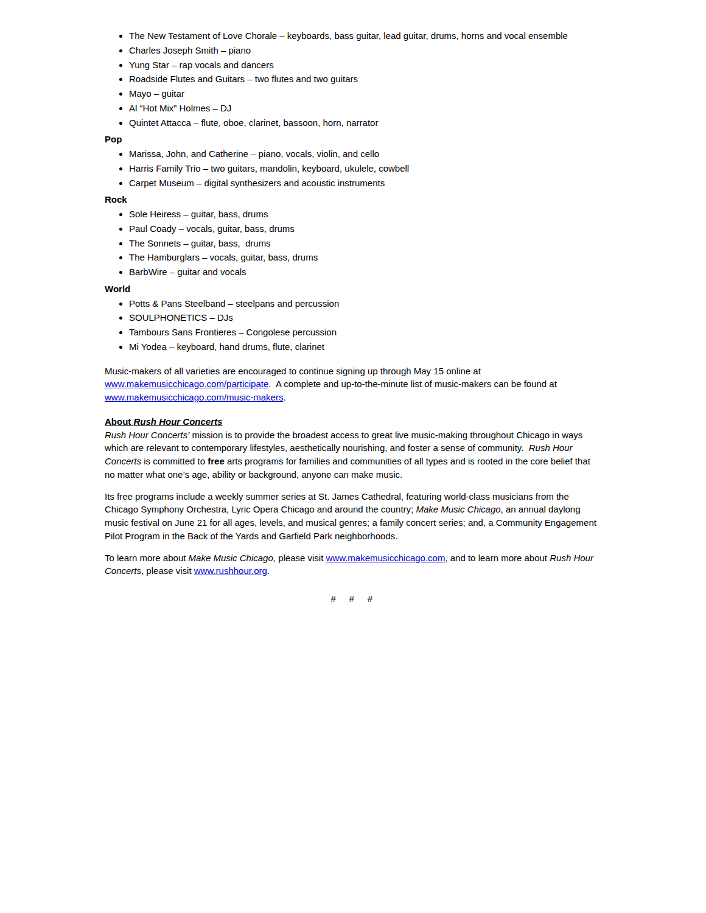The New Testament of Love Chorale – keyboards, bass guitar, lead guitar, drums, horns and vocal ensemble
Charles Joseph Smith – piano
Yung Star – rap vocals and dancers
Roadside Flutes and Guitars – two flutes and two guitars
Mayo – guitar
Al “Hot Mix” Holmes – DJ
Quintet Attacca – flute, oboe, clarinet, bassoon, horn, narrator
Pop
Marissa, John, and Catherine – piano, vocals, violin, and cello
Harris Family Trio – two guitars, mandolin, keyboard, ukulele, cowbell
Carpet Museum – digital synthesizers and acoustic instruments
Rock
Sole Heiress – guitar, bass, drums
Paul Coady – vocals, guitar, bass, drums
The Sonnets – guitar, bass, drums
The Hamburglars – vocals, guitar, bass, drums
BarbWire – guitar and vocals
World
Potts & Pans Steelband – steelpans and percussion
SOULPHONETICS – DJs
Tambours Sans Frontieres – Congolese percussion
Mi Yodea – keyboard, hand drums, flute, clarinet
Music-makers of all varieties are encouraged to continue signing up through May 15 online at www.makemusicchicago.com/participate. A complete and up-to-the-minute list of music-makers can be found at www.makemusicchicago.com/music-makers.
About Rush Hour Concerts
Rush Hour Concerts’ mission is to provide the broadest access to great live music-making throughout Chicago in ways which are relevant to contemporary lifestyles, aesthetically nourishing, and foster a sense of community. Rush Hour Concerts is committed to free arts programs for families and communities of all types and is rooted in the core belief that no matter what one’s age, ability or background, anyone can make music.
Its free programs include a weekly summer series at St. James Cathedral, featuring world-class musicians from the Chicago Symphony Orchestra, Lyric Opera Chicago and around the country; Make Music Chicago, an annual daylong music festival on June 21 for all ages, levels, and musical genres; a family concert series; and, a Community Engagement Pilot Program in the Back of the Yards and Garfield Park neighborhoods.
To learn more about Make Music Chicago, please visit www.makemusicchicago.com, and to learn more about Rush Hour Concerts, please visit www.rushhour.org.
# # #